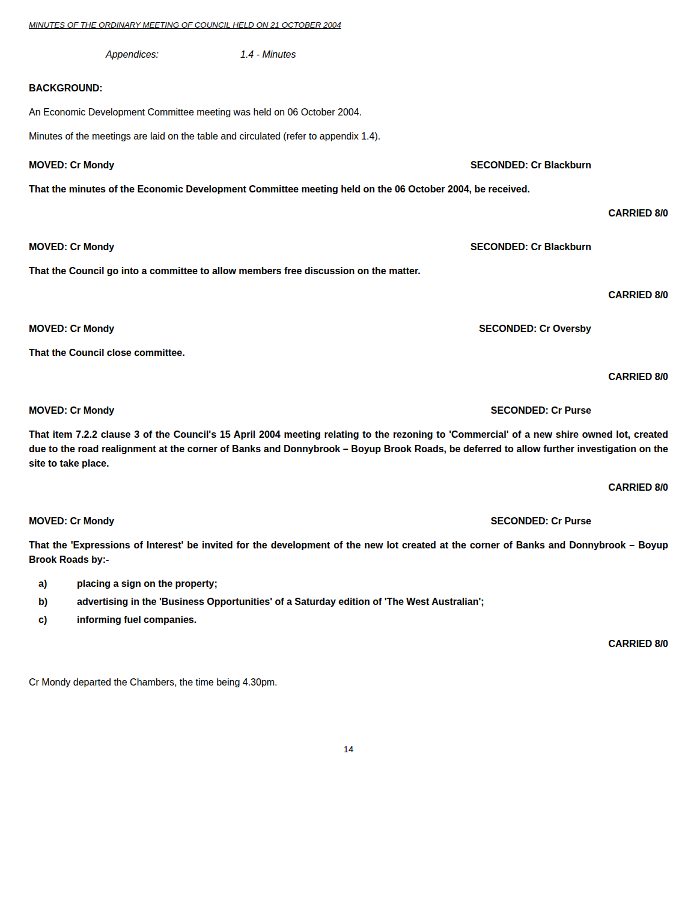MINUTES OF THE ORDINARY MEETING OF COUNCIL HELD ON 21 OCTOBER 2004
Appendices: 1.4 - Minutes
BACKGROUND:
An Economic Development Committee meeting was held on 06 October 2004.
Minutes of the meetings are laid on the table and circulated (refer to appendix 1.4).
MOVED: Cr Mondy SECONDED: Cr Blackburn
That the minutes of the Economic Development Committee meeting held on the 06 October 2004, be received.
CARRIED 8/0
MOVED: Cr Mondy SECONDED: Cr Blackburn
That the Council go into a committee to allow members free discussion on the matter.
CARRIED 8/0
MOVED: Cr Mondy SECONDED: Cr Oversby
That the Council close committee.
CARRIED 8/0
MOVED: Cr Mondy SECONDED: Cr Purse
That item 7.2.2 clause 3 of the Council's 15 April 2004 meeting relating to the rezoning to 'Commercial' of a new shire owned lot, created due to the road realignment at the corner of Banks and Donnybrook – Boyup Brook Roads, be deferred to allow further investigation on the site to take place.
CARRIED 8/0
MOVED: Cr Mondy SECONDED: Cr Purse
That the 'Expressions of Interest' be invited for the development of the new lot created at the corner of Banks and Donnybrook – Boyup Brook Roads by:-
a) placing a sign on the property;
b) advertising in the 'Business Opportunities' of a Saturday edition of 'The West Australian';
c) informing fuel companies.
CARRIED 8/0
Cr Mondy departed the Chambers, the time being 4.30pm.
14